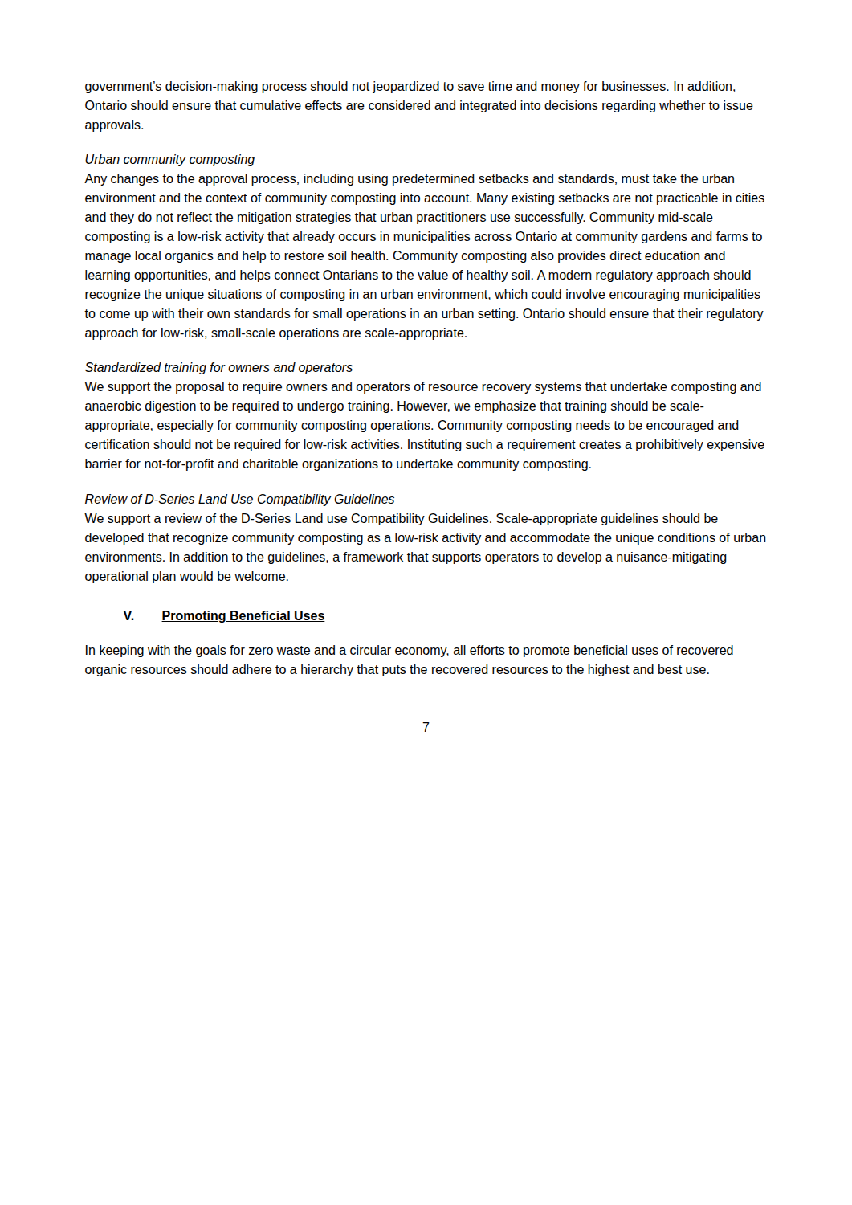government’s decision-making process should not jeopardized to save time and money for businesses. In addition, Ontario should ensure that cumulative effects are considered and integrated into decisions regarding whether to issue approvals.
Urban community composting
Any changes to the approval process, including using predetermined setbacks and standards, must take the urban environment and the context of community composting into account. Many existing setbacks are not practicable in cities and they do not reflect the mitigation strategies that urban practitioners use successfully. Community mid-scale composting is a low-risk activity that already occurs in municipalities across Ontario at community gardens and farms to manage local organics and help to restore soil health. Community composting also provides direct education and learning opportunities, and helps connect Ontarians to the value of healthy soil. A modern regulatory approach should recognize the unique situations of composting in an urban environment, which could involve encouraging municipalities to come up with their own standards for small operations in an urban setting. Ontario should ensure that their regulatory approach for low-risk, small-scale operations are scale-appropriate.
Standardized training for owners and operators
We support the proposal to require owners and operators of resource recovery systems that undertake composting and anaerobic digestion to be required to undergo training. However, we emphasize that training should be scale-appropriate, especially for community composting operations. Community composting needs to be encouraged and certification should not be required for low-risk activities. Instituting such a requirement creates a prohibitively expensive barrier for not-for-profit and charitable organizations to undertake community composting.
Review of D-Series Land Use Compatibility Guidelines
We support a review of the D-Series Land use Compatibility Guidelines. Scale-appropriate guidelines should be developed that recognize community composting as a low-risk activity and accommodate the unique conditions of urban environments. In addition to the guidelines, a framework that supports operators to develop a nuisance-mitigating operational plan would be welcome.
V. Promoting Beneficial Uses
In keeping with the goals for zero waste and a circular economy, all efforts to promote beneficial uses of recovered organic resources should adhere to a hierarchy that puts the recovered resources to the highest and best use.
7